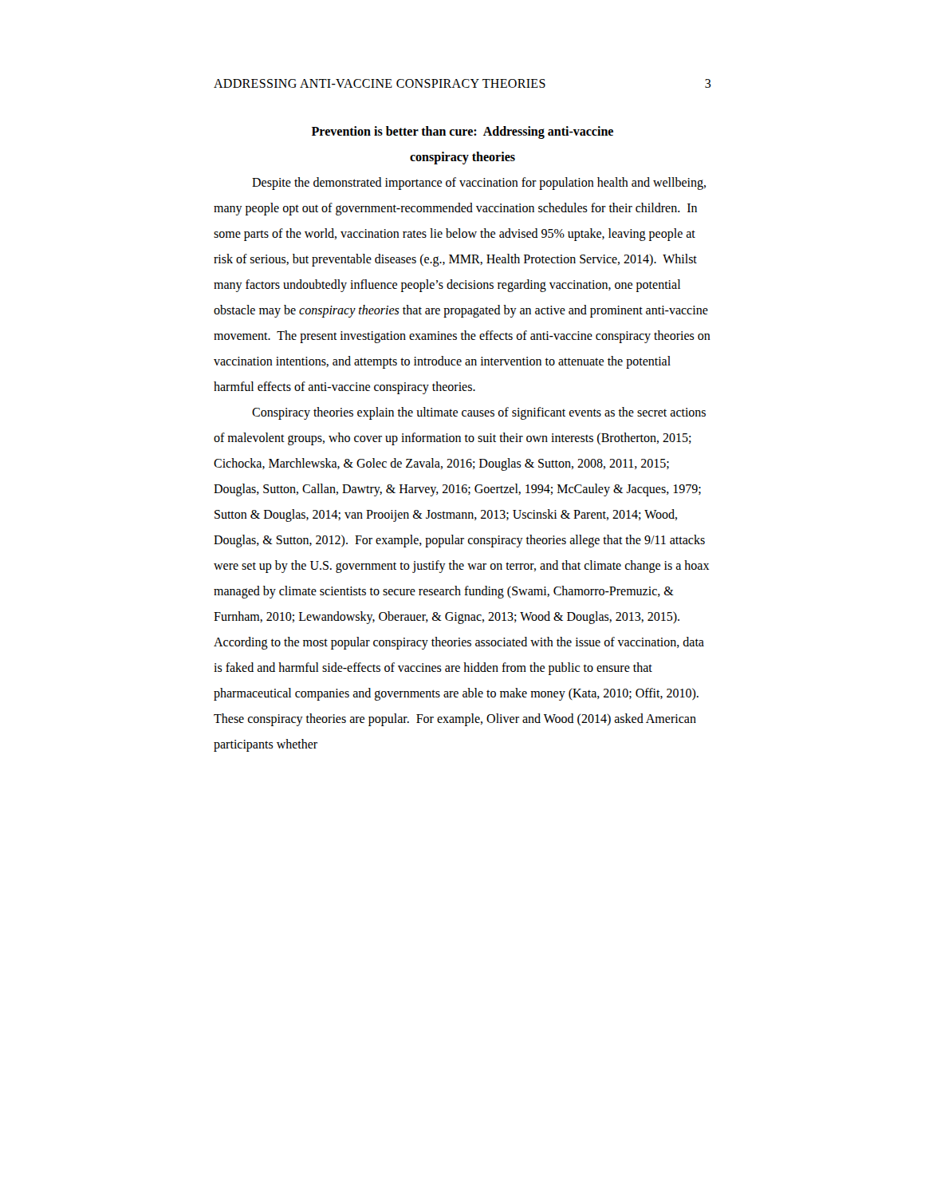Addressing Anti-Vaccine Conspiracy Theories 3
Prevention is better than cure: Addressing anti-vaccine
conspiracy theories
Despite the demonstrated importance of vaccination for population health and wellbeing, many people opt out of government-recommended vaccination schedules for their children. In some parts of the world, vaccination rates lie below the advised 95% uptake, leaving people at risk of serious, but preventable diseases (e.g., MMR, Health Protection Service, 2014). Whilst many factors undoubtedly influence people’s decisions regarding vaccination, one potential obstacle may be conspiracy theories that are propagated by an active and prominent anti-vaccine movement. The present investigation examines the effects of anti-vaccine conspiracy theories on vaccination intentions, and attempts to introduce an intervention to attenuate the potential harmful effects of anti-vaccine conspiracy theories.
Conspiracy theories explain the ultimate causes of significant events as the secret actions of malevolent groups, who cover up information to suit their own interests (Brotherton, 2015; Cichocka, Marchlewska, & Golec de Zavala, 2016; Douglas & Sutton, 2008, 2011, 2015; Douglas, Sutton, Callan, Dawtry, & Harvey, 2016; Goertzel, 1994; McCauley & Jacques, 1979; Sutton & Douglas, 2014; van Prooijen & Jostmann, 2013; Uscinski & Parent, 2014; Wood, Douglas, & Sutton, 2012). For example, popular conspiracy theories allege that the 9/11 attacks were set up by the U.S. government to justify the war on terror, and that climate change is a hoax managed by climate scientists to secure research funding (Swami, Chamorro-Premuzic, & Furnham, 2010; Lewandowsky, Oberauer, & Gignac, 2013; Wood & Douglas, 2013, 2015). According to the most popular conspiracy theories associated with the issue of vaccination, data is faked and harmful side-effects of vaccines are hidden from the public to ensure that pharmaceutical companies and governments are able to make money (Kata, 2010; Offit, 2010). These conspiracy theories are popular. For example, Oliver and Wood (2014) asked American participants whether